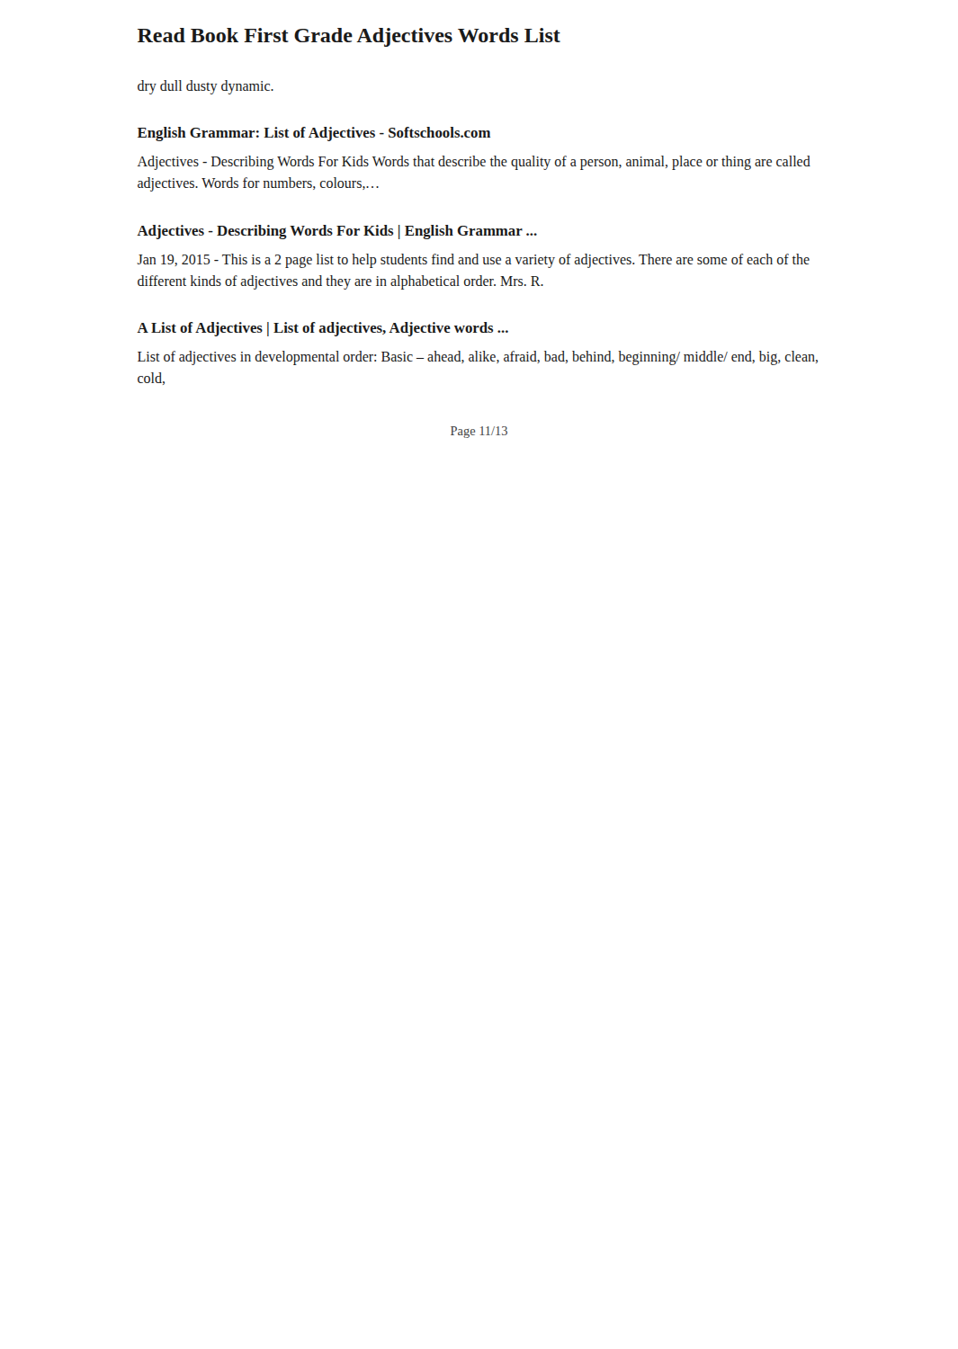Read Book First Grade Adjectives Words List
dry dull dusty dynamic.
English Grammar: List of Adjectives - Softschools.com
Adjectives - Describing Words For Kids Words that describe the quality of a person, animal, place or thing are called adjectives. Words for numbers, colours,...
Adjectives - Describing Words For Kids | English Grammar ...
Jan 19, 2015 - This is a 2 page list to help students find and use a variety of adjectives. There are some of each of the different kinds of adjectives and they are in alphabetical order. Mrs. R.
A List of Adjectives | List of adjectives, Adjective words ...
List of adjectives in developmental order: Basic – ahead, alike, afraid, bad, behind, beginning/ middle/ end, big, clean, cold,
Page 11/13